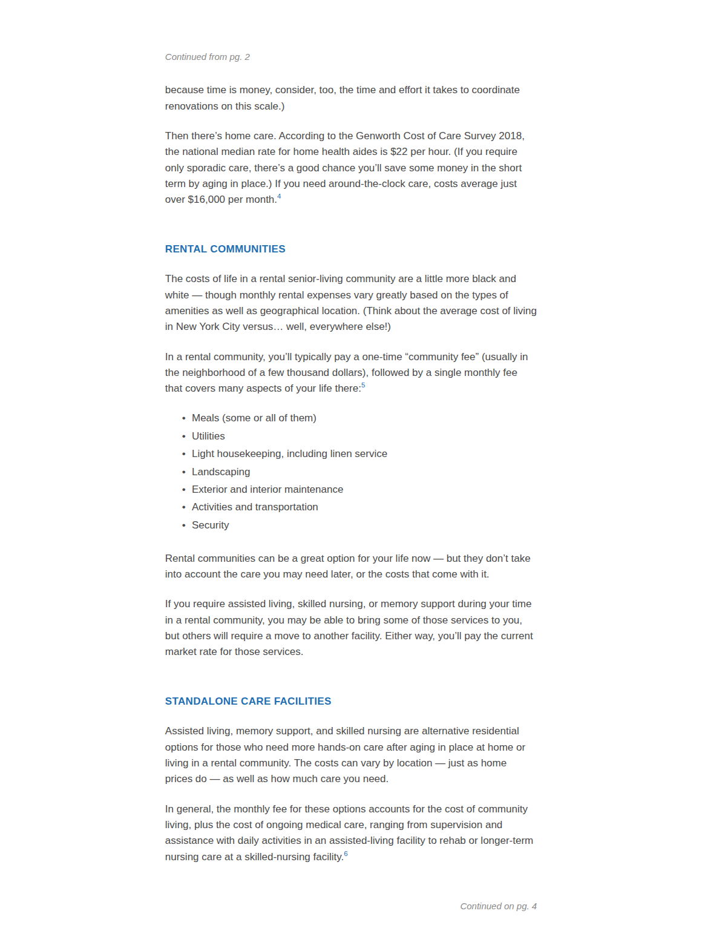Continued from pg. 2
because time is money, consider, too, the time and effort it takes to coordinate renovations on this scale.)
Then there’s home care. According to the Genworth Cost of Care Survey 2018, the national median rate for home health aides is $22 per hour. (If you require only sporadic care, there’s a good chance you’ll save some money in the short term by aging in place.) If you need around-the-clock care, costs average just over $16,000 per month.4
Rental Communities
The costs of life in a rental senior-living community are a little more black and white — though monthly rental expenses vary greatly based on the types of amenities as well as geographical location. (Think about the average cost of living in New York City versus… well, everywhere else!)
In a rental community, you’ll typically pay a one-time “community fee” (usually in the neighborhood of a few thousand dollars), followed by a single monthly fee that covers many aspects of your life there:5
Meals (some or all of them)
Utilities
Light housekeeping, including linen service
Landscaping
Exterior and interior maintenance
Activities and transportation
Security
Rental communities can be a great option for your life now — but they don’t take into account the care you may need later, or the costs that come with it.
If you require assisted living, skilled nursing, or memory support during your time in a rental community, you may be able to bring some of those services to you, but others will require a move to another facility. Either way, you’ll pay the current market rate for those services.
Standalone Care Facilities
Assisted living, memory support, and skilled nursing are alternative residential options for those who need more hands-on care after aging in place at home or living in a rental community. The costs can vary by location — just as home prices do — as well as how much care you need.
In general, the monthly fee for these options accounts for the cost of community living, plus the cost of ongoing medical care, ranging from supervision and assistance with daily activities in an assisted-living facility to rehab or longer-term nursing care at a skilled-nursing facility.6
Continued on pg. 4